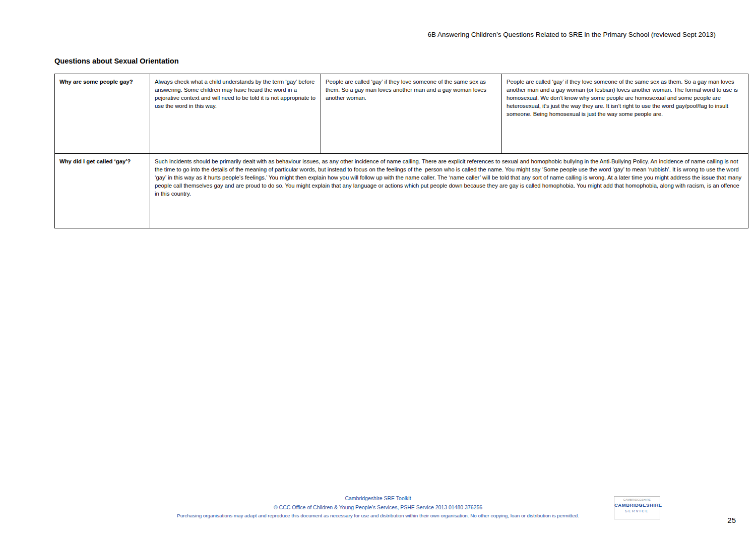6B Answering Children’s Questions Related to SRE in the Primary School (reviewed Sept 2013)
Questions about Sexual Orientation
| Why are some people gay? | Always check what a child understands by the term ‘gay’ before answering. Some children may have heard the word in a pejorative context and will need to be told it is not appropriate to use the word in this way. | People are called ‘gay’ if they love someone of the same sex as them. So a gay man loves another man and a gay woman loves another woman. | People are called ‘gay’ if they love someone of the same sex as them. So a gay man loves another man and a gay woman (or lesbian) loves another woman. The formal word to use is homosexual. We don’t know why some people are homosexual and some people are heterosexual, it’s just the way they are. It isn’t right to use the word gay/poof/fag to insult someone. Being homosexual is just the way some people are. |
| Why did I get called ‘gay’? | Such incidents should be primarily dealt with as behaviour issues, as any other incidence of name calling. There are explicit references to sexual and homophobic bullying in the Anti-Bullying Policy. An incidence of name calling is not the time to go into the details of the meaning of particular words, but instead to focus on the feelings of the person who is called the name. You might say ‘Some people use the word ‘gay’ to mean ‘rubbish’. It is wrong to use the word ‘gay’ in this way as it hurts people’s feelings.’ You might then explain how you will follow up with the name caller. The ‘name caller’ will be told that any sort of name calling is wrong. At a later time you might address the issue that many people call themselves gay and are proud to do so. You might explain that any language or actions which put people down because they are gay is called homophobia. You might add that homophobia, along with racism, is an offence in this country. |
Cambridgeshire SRE Toolkit
© CCC Office of Children & Young People’s Services, PSHE Service 2013 01480 376256
Purchasing organisations may adapt and reproduce this document as necessary for use and distribution within their own organisation. No other copying, loan or distribution is permitted.
CAMBRIDGESHIRE
CAMBRIDGESHIRE
SERVICE
25